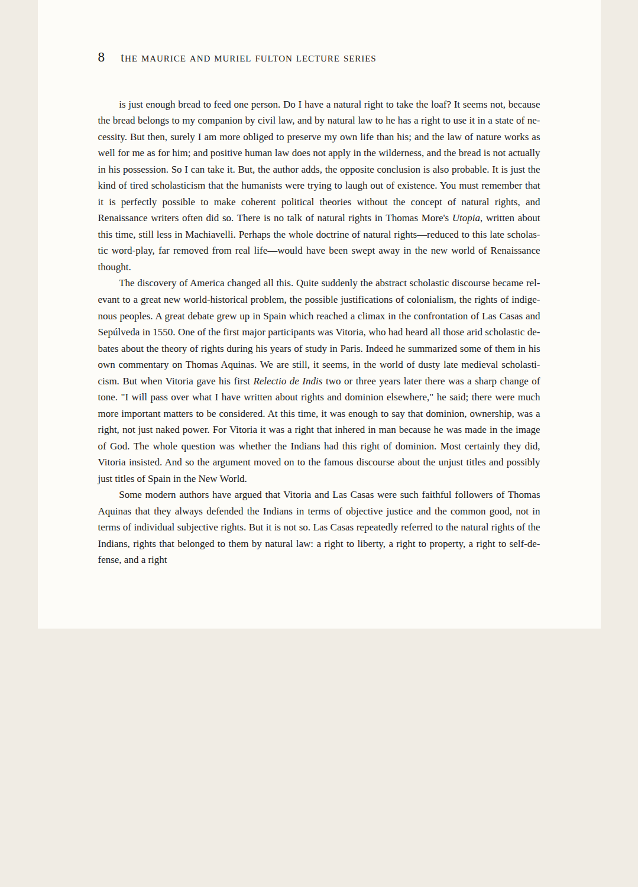8 The Maurice and Muriel Fulton Lecture Series
is just enough bread to feed one person. Do I have a natural right to take the loaf? It seems not, because the bread belongs to my companion by civil law, and by natural law to he has a right to use it in a state of necessity. But then, surely I am more obliged to preserve my own life than his; and the law of nature works as well for me as for him; and positive human law does not apply in the wilderness, and the bread is not actually in his possession. So I can take it. But, the author adds, the opposite conclusion is also probable. It is just the kind of tired scholasticism that the humanists were trying to laugh out of existence. You must remember that it is perfectly possible to make coherent political theories without the concept of natural rights, and Renaissance writers often did so. There is no talk of natural rights in Thomas More's Utopia, written about this time, still less in Machiavelli. Perhaps the whole doctrine of natural rights—reduced to this late scholastic word-play, far removed from real life—would have been swept away in the new world of Renaissance thought.
The discovery of America changed all this. Quite suddenly the abstract scholastic discourse became relevant to a great new world-historical problem, the possible justifications of colonialism, the rights of indigenous peoples. A great debate grew up in Spain which reached a climax in the confrontation of Las Casas and Sepúlveda in 1550. One of the first major participants was Vitoria, who had heard all those arid scholastic debates about the theory of rights during his years of study in Paris. Indeed he summarized some of them in his own commentary on Thomas Aquinas. We are still, it seems, in the world of dusty late medieval scholasticism. But when Vitoria gave his first Relectio de Indis two or three years later there was a sharp change of tone. "I will pass over what I have written about rights and dominion elsewhere," he said; there were much more important matters to be considered. At this time, it was enough to say that dominion, ownership, was a right, not just naked power. For Vitoria it was a right that inhered in man because he was made in the image of God. The whole question was whether the Indians had this right of dominion. Most certainly they did, Vitoria insisted. And so the argument moved on to the famous discourse about the unjust titles and possibly just titles of Spain in the New World.
Some modern authors have argued that Vitoria and Las Casas were such faithful followers of Thomas Aquinas that they always defended the Indians in terms of objective justice and the common good, not in terms of individual subjective rights. But it is not so. Las Casas repeatedly referred to the natural rights of the Indians, rights that belonged to them by natural law: a right to liberty, a right to property, a right to self-defense, and a right